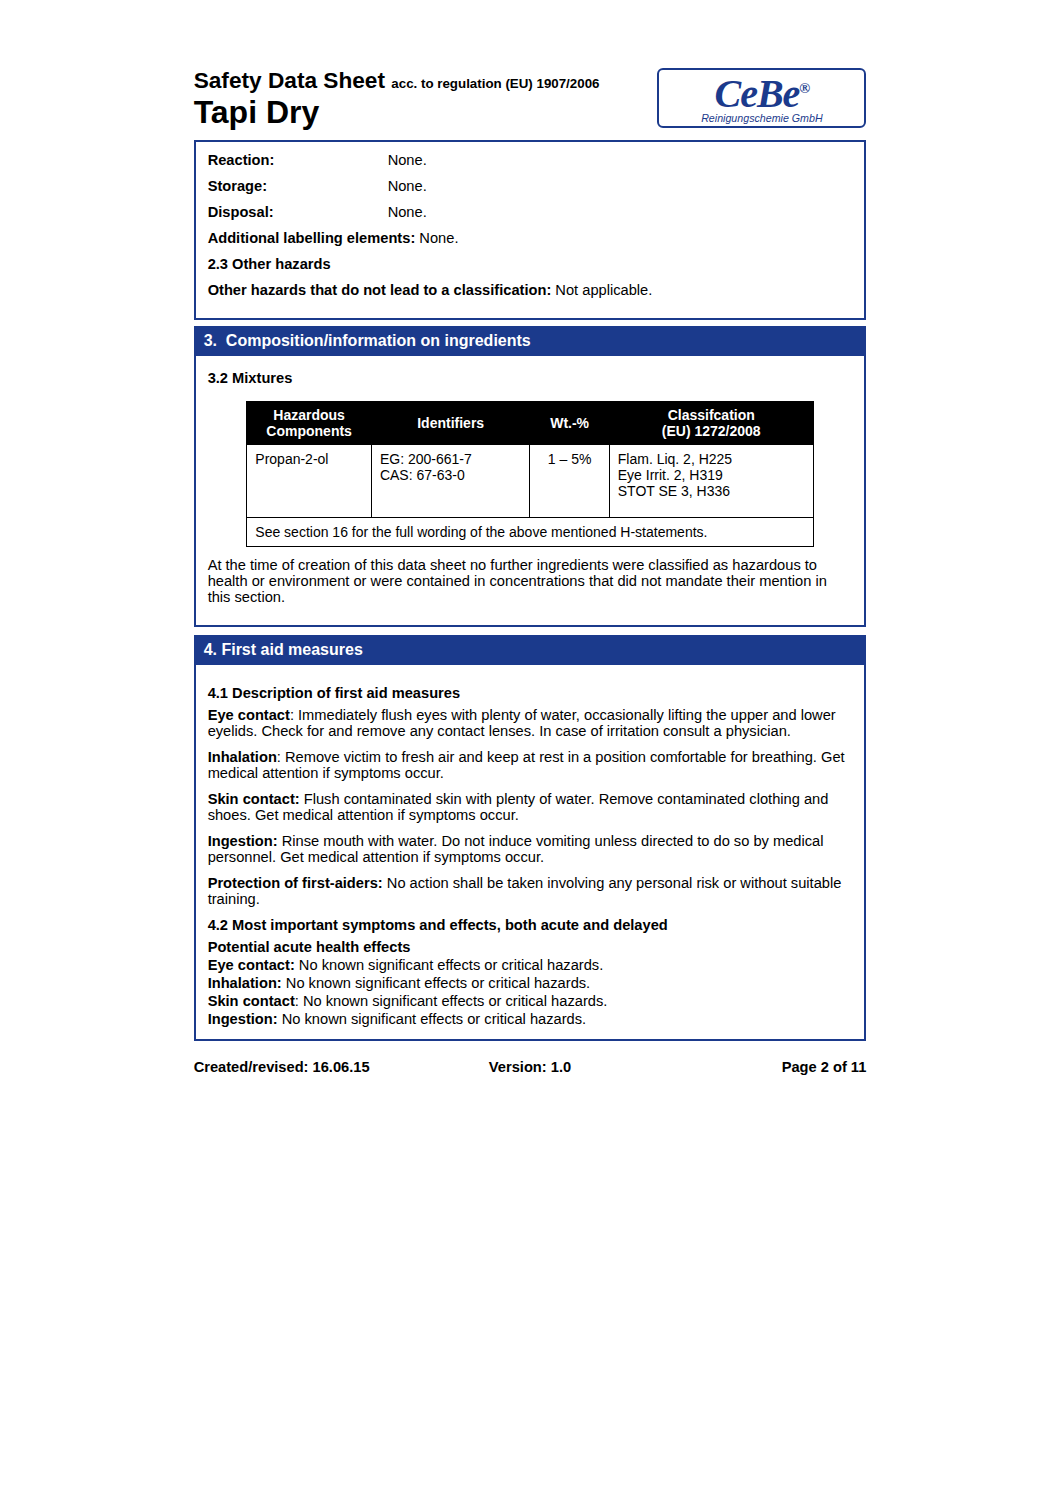Safety Data Sheet acc. to regulation (EU) 1907/2006
Tapi Dry
CeBe®
Reinigungschemie GmbH
Reaction:
None.
Storage:
None.
Disposal:
None.
Additional labelling elements: None.
2.3 Other hazards
Other hazards that do not lead to a classification: Not applicable.
3. Composition/information on ingredients
3.2 Mixtures
| Hazardous Components | Identifiers | Wt.-% | Classifcation (EU) 1272/2008 |
| --- | --- | --- | --- |
| Propan-2-ol | EG: 200-661-7 CAS: 67-63-0 | 1 – 5% | Flam. Liq. 2, H225 Eye Irrit. 2, H319 STOT SE 3, H336 |
| See section 16 for the full wording of the above mentioned H-statements. |
At the time of creation of this data sheet no further ingredients were classified as hazardous to health or environment or were contained in concentrations that did not mandate their mention in this section.
4. First aid measures
4.1 Description of first aid measures
Eye contact: Immediately flush eyes with plenty of water, occasionally lifting the upper and lower eyelids. Check for and remove any contact lenses. In case of irritation consult a physician.
Inhalation: Remove victim to fresh air and keep at rest in a position comfortable for breathing. Get medical attention if symptoms occur.
Skin contact: Flush contaminated skin with plenty of water. Remove contaminated clothing and shoes. Get medical attention if symptoms occur.
Ingestion: Rinse mouth with water. Do not induce vomiting unless directed to do so by medical personnel. Get medical attention if symptoms occur.
Protection of first-aiders: No action shall be taken involving any personal risk or without suitable training.
4.2 Most important symptoms and effects, both acute and delayed
Potential acute health effects
Eye contact: No known significant effects or critical hazards.
Inhalation: No known significant effects or critical hazards.
Skin contact: No known significant effects or critical hazards.
Ingestion: No known significant effects or critical hazards.
Created/revised: 16.06.15
Version: 1.0
Page 2 of 11